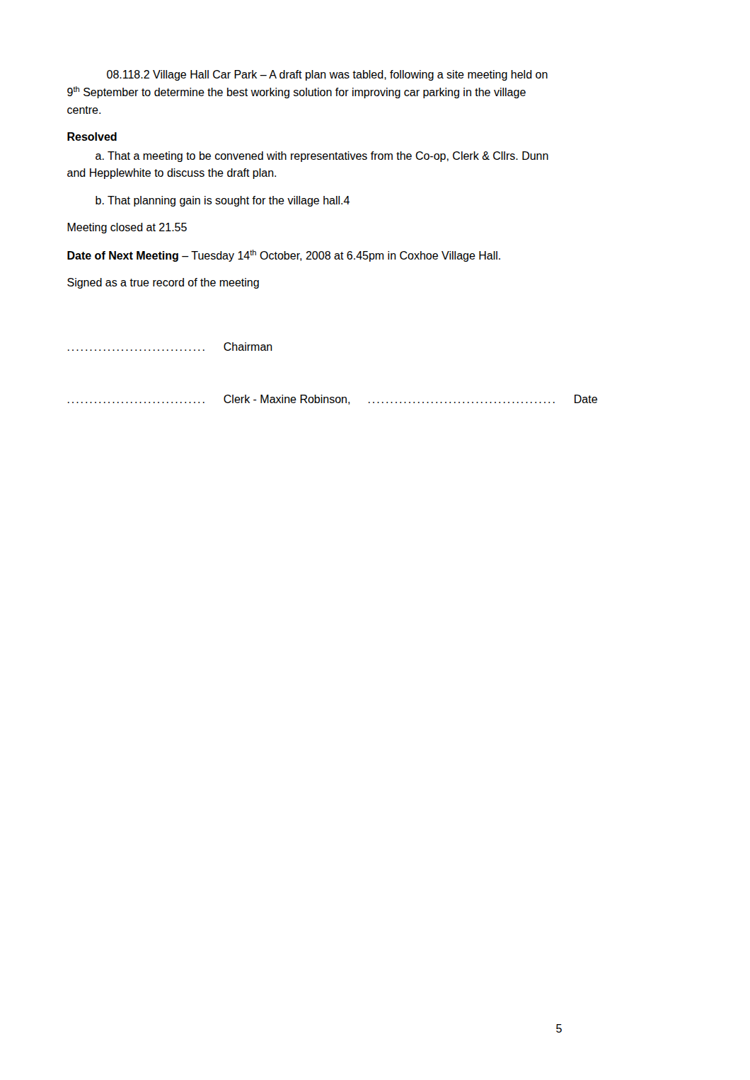08.118.2 Village Hall Car Park – A draft plan was tabled, following a site meeting held on 9th September to determine the best working solution for improving car parking in the village centre.
Resolved
a. That a meeting to be convened with representatives from the Co-op, Clerk & Cllrs. Dunn and Hepplewhite to discuss the draft plan.
b. That planning gain is sought for the village hall.4
Meeting closed at 21.55
Date of Next Meeting – Tuesday 14th October, 2008 at 6.45pm in Coxhoe Village Hall.
Signed as a true record of the meeting
............................... Chairman
............................... Clerk - Maxine Robinson,.......................................... Date
5